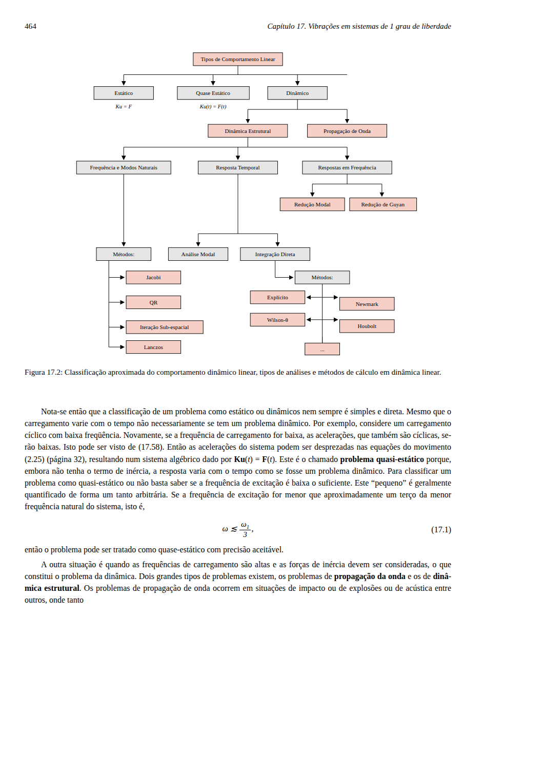464 Capítulo 17. Vibrações em sistemas de 1 grau de liberdade
Tipos de Comportamento Linear Estático Ku = F Quase Estático Ku(t) = F(t) Dinâmico Dinâmica Estrutural Propagação de Onda Frequência e Modos Naturais Resposta Temporal Respostas em Frequência Redução Modal Redução de Guyan Análise Modal Integração Direta Métodos: Jacobi QR Iteração Sub-espacial Lanczos Métodos: Explícito Newmark Wilson-θ Houbolt ...
Figura 17.2: Classificação aproximada do comportamento dinâmico linear, tipos de análises e métodos de cálculo em dinâmica linear.
Nota-se então que a classificação de um problema como estático ou dinâmicos nem sempre é simples e direta. Mesmo que o carregamento varie com o tempo não necessariamente se tem um problema dinâmico. Por exemplo, considere um carregamento cíclico com baixa freqüência. Novamente, se a frequência de carregamento for baixa, as acelerações, que também são cíclicas, serão baixas. Isto pode ser visto de (17.58). Então as acelerações do sistema podem ser desprezadas nas equações do movimento (2.25) (página 32), resultando num sistema algébrico dado por Ku(t) = F(t). Este é o chamado problema quasi-estático porque, embora não tenha o termo de inércia, a resposta varia com o tempo como se fosse um problema dinâmico. Para classificar um problema como quasi-estático ou não basta saber se a frequência de excitação é baixa o suficiente. Este “pequeno” é geralmente quantificado de forma um tanto arbitrária. Se a frequência de excitação for menor que aproximadamente um terço da menor frequência natural do sistema, isto é,
ω ≲ ω13, (17.1)
então o problema pode ser tratado como quase-estático com precisão aceitável.
A outra situação é quando as frequências de carregamento são altas e as forças de inércia devem ser consideradas, o que constitui o problema da dinâmica. Dois grandes tipos de problemas existem, os problemas de propagação da onda e os de dinâmica estrutural. Os problemas de propagação de onda ocorrem em situações de impacto ou de explosões ou de acústica entre outros, onde tanto